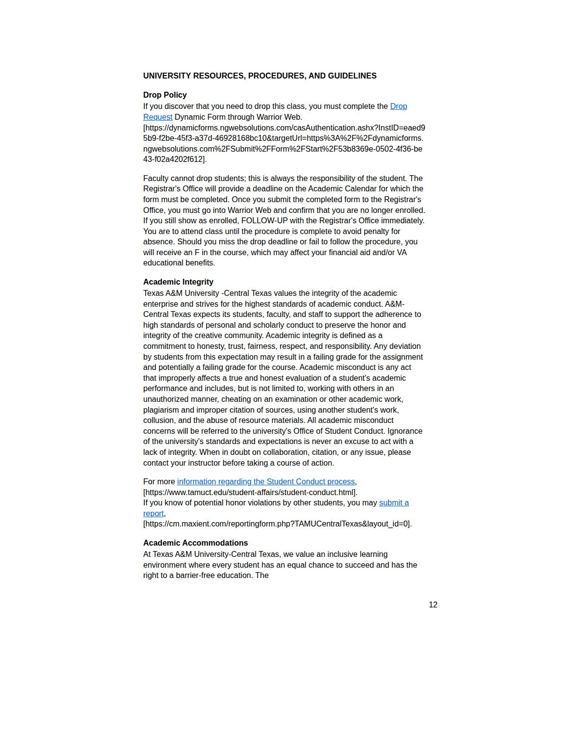UNIVERSITY RESOURCES, PROCEDURES, AND GUIDELINES
Drop Policy
If you discover that you need to drop this class, you must complete the Drop Request Dynamic Form through Warrior Web.
[https://dynamicforms.ngwebsolutions.com/casAuthentication.ashx?InstID=eaed95b9-f2be-45f3-a37d-46928168bc10&targetUrl=https%3A%2F%2Fdynamicforms.ngwebsolutions.com%2FSubmit%2FForm%2FStart%2F53b8369e-0502-4f36-be43-f02a4202f612].
Faculty cannot drop students; this is always the responsibility of the student. The Registrar's Office will provide a deadline on the Academic Calendar for which the form must be completed. Once you submit the completed form to the Registrar's Office, you must go into Warrior Web and confirm that you are no longer enrolled. If you still show as enrolled, FOLLOW-UP with the Registrar's Office immediately. You are to attend class until the procedure is complete to avoid penalty for absence. Should you miss the drop deadline or fail to follow the procedure, you will receive an F in the course, which may affect your financial aid and/or VA educational benefits.
Academic Integrity
Texas A&M University -Central Texas values the integrity of the academic enterprise and strives for the highest standards of academic conduct. A&M-Central Texas expects its students, faculty, and staff to support the adherence to high standards of personal and scholarly conduct to preserve the honor and integrity of the creative community. Academic integrity is defined as a commitment to honesty, trust, fairness, respect, and responsibility. Any deviation by students from this expectation may result in a failing grade for the assignment and potentially a failing grade for the course. Academic misconduct is any act that improperly affects a true and honest evaluation of a student's academic performance and includes, but is not limited to, working with others in an unauthorized manner, cheating on an examination or other academic work, plagiarism and improper citation of sources, using another student's work, collusion, and the abuse of resource materials. All academic misconduct concerns will be referred to the university's Office of Student Conduct. Ignorance of the university's standards and expectations is never an excuse to act with a lack of integrity. When in doubt on collaboration, citation, or any issue, please contact your instructor before taking a course of action.
For more information regarding the Student Conduct process,
[https://www.tamuct.edu/student-affairs/student-conduct.html].
If you know of potential honor violations by other students, you may submit a report,
[https://cm.maxient.com/reportingform.php?TAMUCentralTexas&layout_id=0].
Academic Accommodations
At Texas A&M University-Central Texas, we value an inclusive learning environment where every student has an equal chance to succeed and has the right to a barrier-free education. The
12